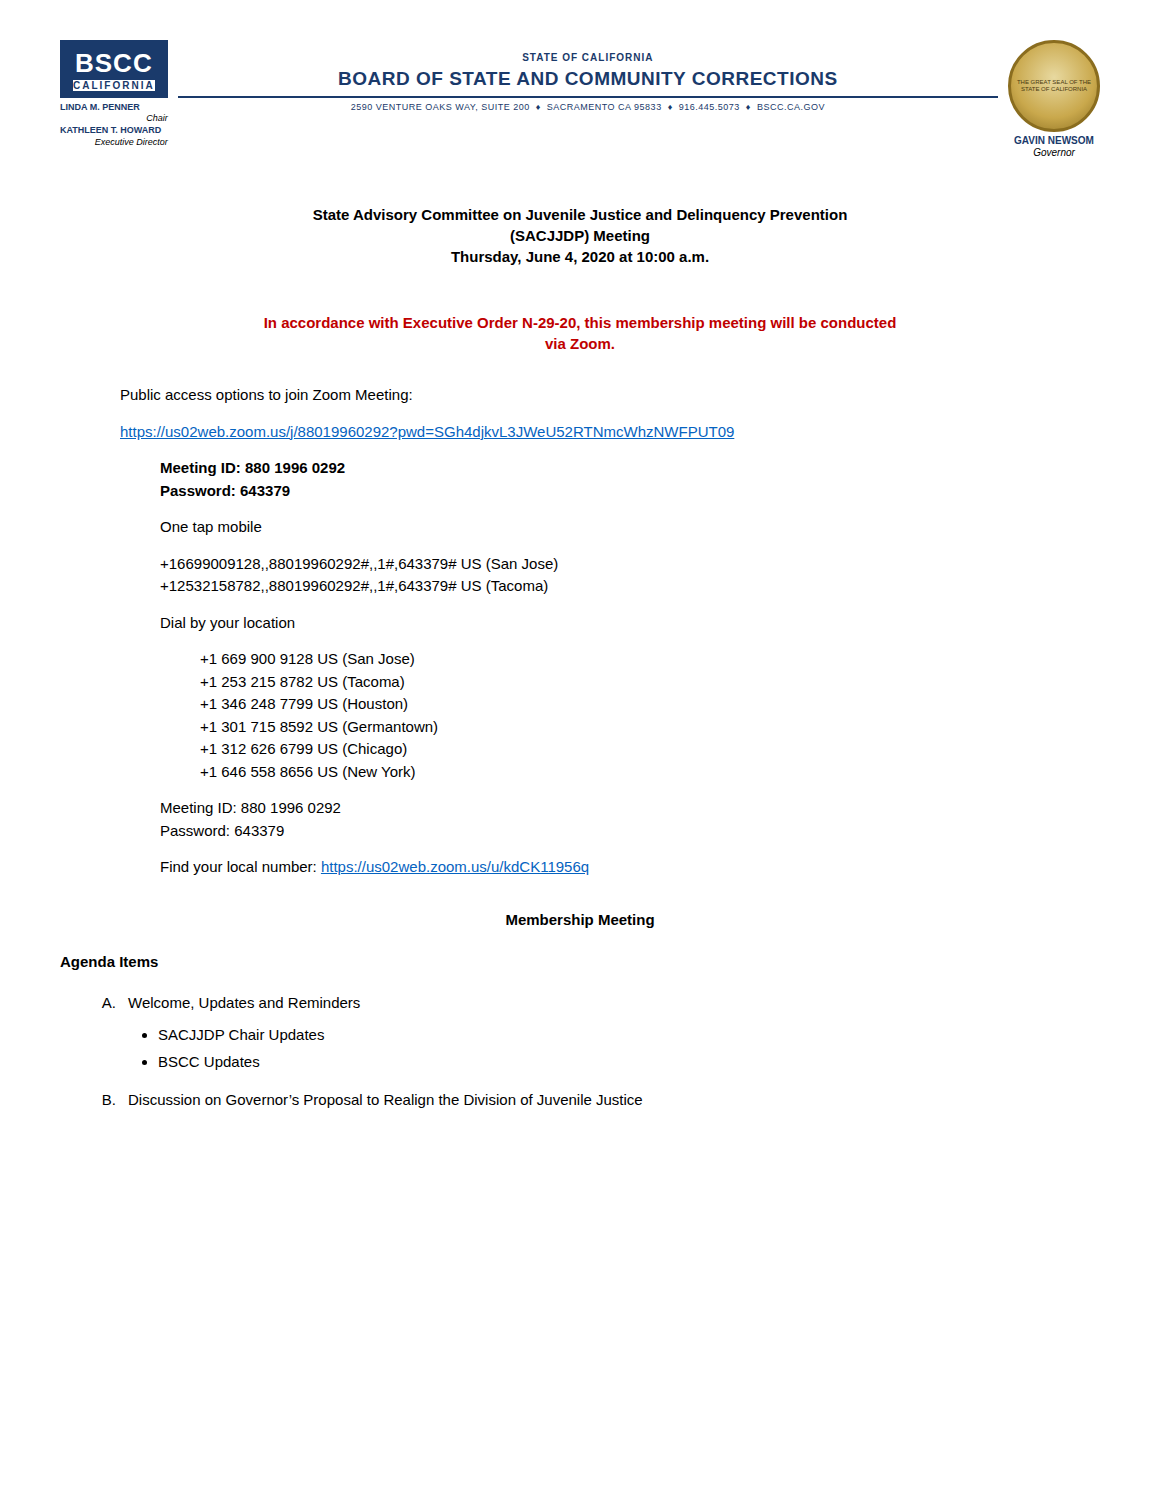BSCC
CALIFORNIA
LINDA M. PENNER
Chair
KATHLEEN T. HOWARD
Executive Director
STATE OF CALIFORNIA
BOARD OF STATE AND COMMUNITY CORRECTIONS
2590 VENTURE OAKS WAY, SUITE 200 ♦ SACRAMENTO CA 95833 ♦ 916.445.5073 ♦ BSCC.CA.GOV
THE GREAT SEAL OF THE STATE OF CALIFORNIA
GAVIN NEWSOM
Governor
State Advisory Committee on Juvenile Justice and Delinquency Prevention
(SACJJDP) Meeting
Thursday, June 4, 2020 at 10:00 a.m.
In accordance with Executive Order N-29-20, this membership meeting will be conducted via Zoom.
Public access options to join Zoom Meeting:
https://us02web.zoom.us/j/88019960292?pwd=SGh4djkvL3JWeU52RTNmcWhzNWFPUT09
Meeting ID: 880 1996 0292
Password: 643379
One tap mobile
+16699009128,,88019960292#,,1#,643379# US (San Jose)
+12532158782,,88019960292#,,1#,643379# US (Tacoma)
Dial by your location
+1 669 900 9128 US (San Jose)
+1 253 215 8782 US (Tacoma)
+1 346 248 7799 US (Houston)
+1 301 715 8592 US (Germantown)
+1 312 626 6799 US (Chicago)
+1 646 558 8656 US (New York)
Meeting ID: 880 1996 0292
Password: 643379
Find your local number: https://us02web.zoom.us/u/kdCK11956q
Membership Meeting
Agenda Items
Welcome, Updates and Reminders
SACJJDP Chair Updates
BSCC Updates
Discussion on Governor’s Proposal to Realign the Division of Juvenile Justice